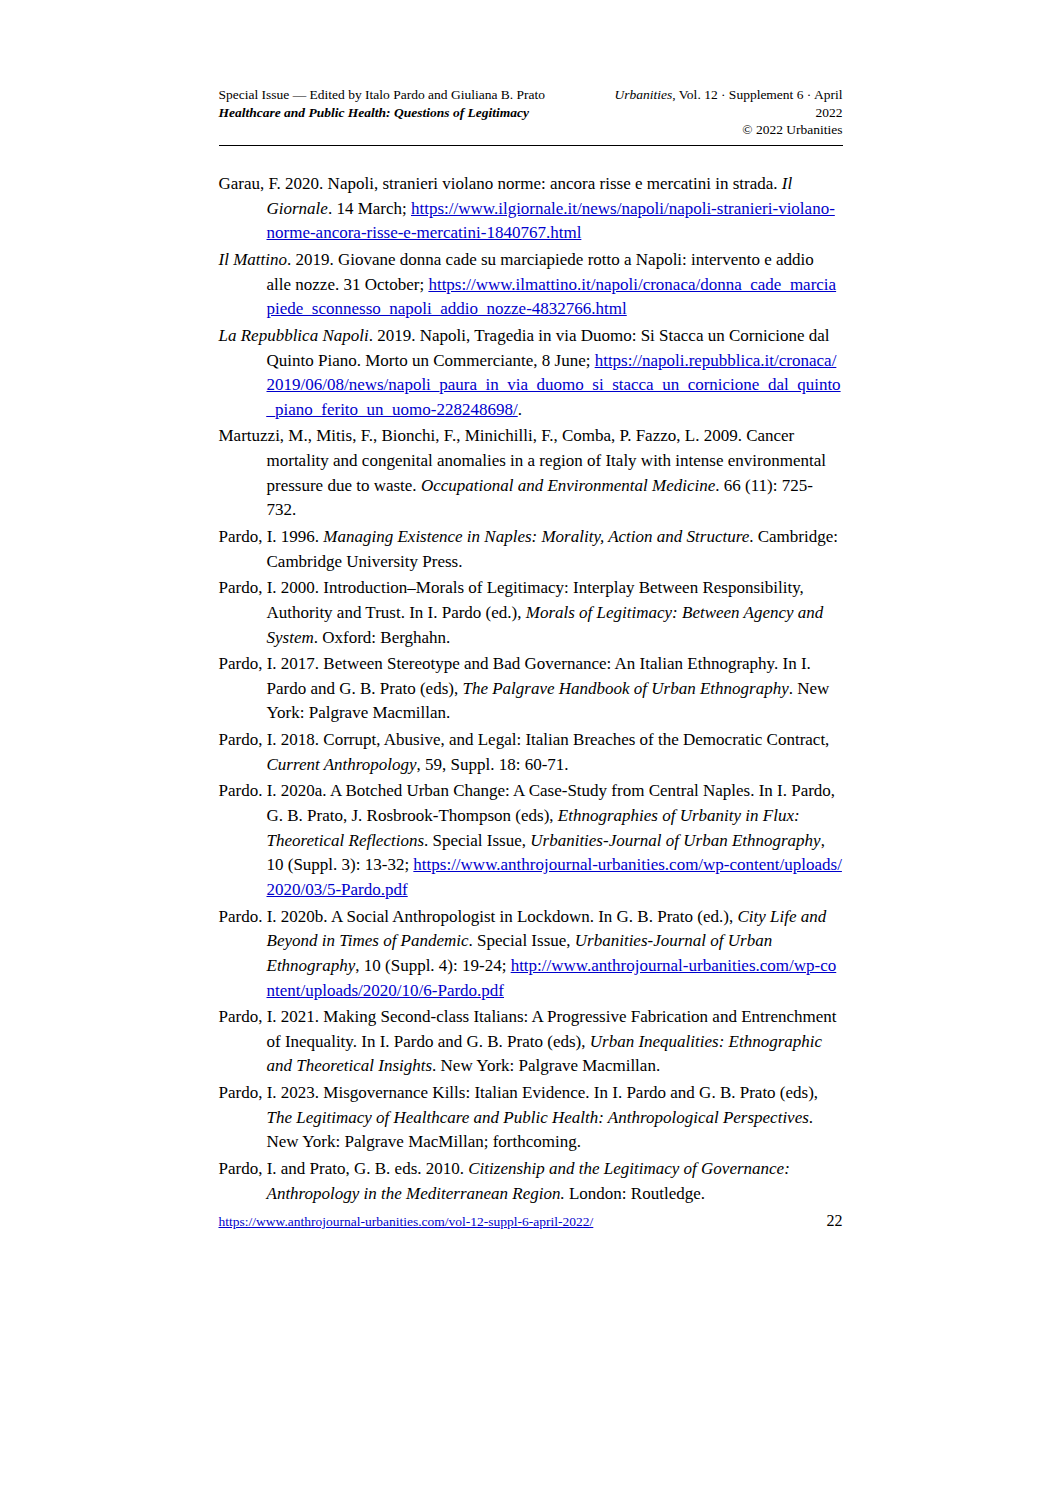Special Issue — Edited by Italo Pardo and Giuliana B. Prato
Healthcare and Public Health: Questions of Legitimacy
Urbanities, Vol. 12 · Supplement 6 · April 2022
© 2022 Urbanities
Garau, F. 2020. Napoli, stranieri violano norme: ancora risse e mercatini in strada. Il Giornale. 14 March; https://www.ilgiornale.it/news/napoli/napoli-stranieri-violano-norme-ancora-risse-e-mercatini-1840767.html
Il Mattino. 2019. Giovane donna cade su marciapiede rotto a Napoli: intervento e addio alle nozze. 31 October; https://www.ilmattino.it/napoli/cronaca/donna_cade_marciapiede_sconnesso_napoli_addio_nozze-4832766.html
La Repubblica Napoli. 2019. Napoli, Tragedia in via Duomo: Si Stacca un Cornicione dal Quinto Piano. Morto un Commerciante, 8 June; https://napoli.repubblica.it/cronaca/2019/06/08/news/napoli_paura_in_via_duomo_si_stacca_un_cornicione_dal_quinto_piano_ferito_un_uomo-228248698/.
Martuzzi, M., Mitis, F., Bionchi, F., Minichilli, F., Comba, P. Fazzo, L. 2009. Cancer mortality and congenital anomalies in a region of Italy with intense environmental pressure due to waste. Occupational and Environmental Medicine. 66 (11): 725-732.
Pardo, I. 1996. Managing Existence in Naples: Morality, Action and Structure. Cambridge: Cambridge University Press.
Pardo, I. 2000. Introduction–Morals of Legitimacy: Interplay Between Responsibility, Authority and Trust. In I. Pardo (ed.), Morals of Legitimacy: Between Agency and System. Oxford: Berghahn.
Pardo, I. 2017. Between Stereotype and Bad Governance: An Italian Ethnography. In I. Pardo and G. B. Prato (eds), The Palgrave Handbook of Urban Ethnography. New York: Palgrave Macmillan.
Pardo, I. 2018. Corrupt, Abusive, and Legal: Italian Breaches of the Democratic Contract, Current Anthropology, 59, Suppl. 18: 60-71.
Pardo. I. 2020a. A Botched Urban Change: A Case-Study from Central Naples. In I. Pardo, G. B. Prato, J. Rosbrook-Thompson (eds), Ethnographies of Urbanity in Flux: Theoretical Reflections. Special Issue, Urbanities-Journal of Urban Ethnography, 10 (Suppl. 3): 13-32; https://www.anthrojournal-urbanities.com/wp-content/uploads/2020/03/5-Pardo.pdf
Pardo. I. 2020b. A Social Anthropologist in Lockdown. In G. B. Prato (ed.), City Life and Beyond in Times of Pandemic. Special Issue, Urbanities-Journal of Urban Ethnography, 10 (Suppl. 4): 19-24; http://www.anthrojournal-urbanities.com/wp-content/uploads/2020/10/6-Pardo.pdf
Pardo, I. 2021. Making Second-class Italians: A Progressive Fabrication and Entrenchment of Inequality. In I. Pardo and G. B. Prato (eds), Urban Inequalities: Ethnographic and Theoretical Insights. New York: Palgrave Macmillan.
Pardo, I. 2023. Misgovernance Kills: Italian Evidence. In I. Pardo and G. B. Prato (eds), The Legitimacy of Healthcare and Public Health: Anthropological Perspectives. New York: Palgrave MacMillan; forthcoming.
Pardo, I. and Prato, G. B. eds. 2010. Citizenship and the Legitimacy of Governance: Anthropology in the Mediterranean Region. London: Routledge.
https://www.anthrojournal-urbanities.com/vol-12-suppl-6-april-2022/
22